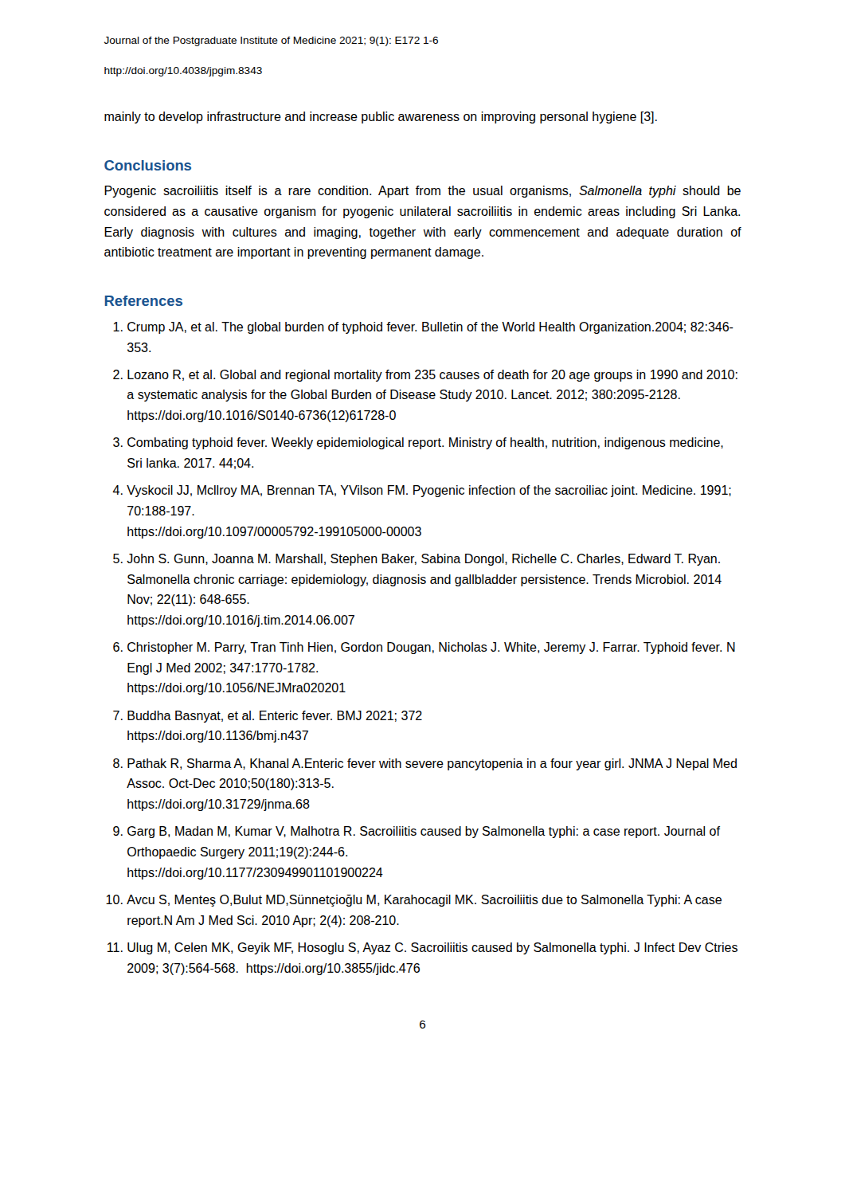Journal of the Postgraduate Institute of Medicine 2021; 9(1): E172 1-6
http://doi.org/10.4038/jpgim.8343
mainly to develop infrastructure and increase public awareness on improving personal hygiene [3].
Conclusions
Pyogenic sacroiliitis itself is a rare condition. Apart from the usual organisms, Salmonella typhi should be considered as a causative organism for pyogenic unilateral sacroiliitis in endemic areas including Sri Lanka. Early diagnosis with cultures and imaging, together with early commencement and adequate duration of antibiotic treatment are important in preventing permanent damage.
References
Crump JA, et al. The global burden of typhoid fever. Bulletin of the World Health Organization.2004; 82:346-353.
Lozano R, et al. Global and regional mortality from 235 causes of death for 20 age groups in 1990 and 2010: a systematic analysis for the Global Burden of Disease Study 2010. Lancet. 2012; 380:2095-2128.
https://doi.org/10.1016/S0140-6736(12)61728-0
Combating typhoid fever. Weekly epidemiological report. Ministry of health, nutrition, indigenous medicine, Sri lanka. 2017. 44;04.
Vyskocil JJ, Mcllroy MA, Brennan TA, YVilson FM. Pyogenic infection of the sacroiliac joint. Medicine. 1991; 70:188-197.
https://doi.org/10.1097/00005792-199105000-00003
John S. Gunn, Joanna M. Marshall, Stephen Baker, Sabina Dongol, Richelle C. Charles, Edward T. Ryan. Salmonella chronic carriage: epidemiology, diagnosis and gallbladder persistence. Trends Microbiol. 2014 Nov; 22(11): 648-655.
https://doi.org/10.1016/j.tim.2014.06.007
Christopher M. Parry, Tran Tinh Hien, Gordon Dougan, Nicholas J. White, Jeremy J. Farrar. Typhoid fever. N Engl J Med 2002; 347:1770-1782.
https://doi.org/10.1056/NEJMra020201
Buddha Basnyat, et al. Enteric fever. BMJ 2021; 372
https://doi.org/10.1136/bmj.n437
Pathak R, Sharma A, Khanal A.Enteric fever with severe pancytopenia in a four year girl. JNMA J Nepal Med Assoc. Oct-Dec 2010;50(180):313-5.
https://doi.org/10.31729/jnma.68
Garg B, Madan M, Kumar V, Malhotra R. Sacroiliitis caused by Salmonella typhi: a case report. Journal of Orthopaedic Surgery 2011;19(2):244-6.
https://doi.org/10.1177/230949901101900224
Avcu S, Menteş O,Bulut MD,Sünnetçioğlu M, Karahocagil MK. Sacroiliitis due to Salmonella Typhi: A case report.N Am J Med Sci. 2010 Apr; 2(4): 208-210.
Ulug M, Celen MK, Geyik MF, Hosoglu S, Ayaz C. Sacroiliitis caused by Salmonella typhi. J Infect Dev Ctries 2009; 3(7):564-568. https://doi.org/10.3855/jidc.476
6